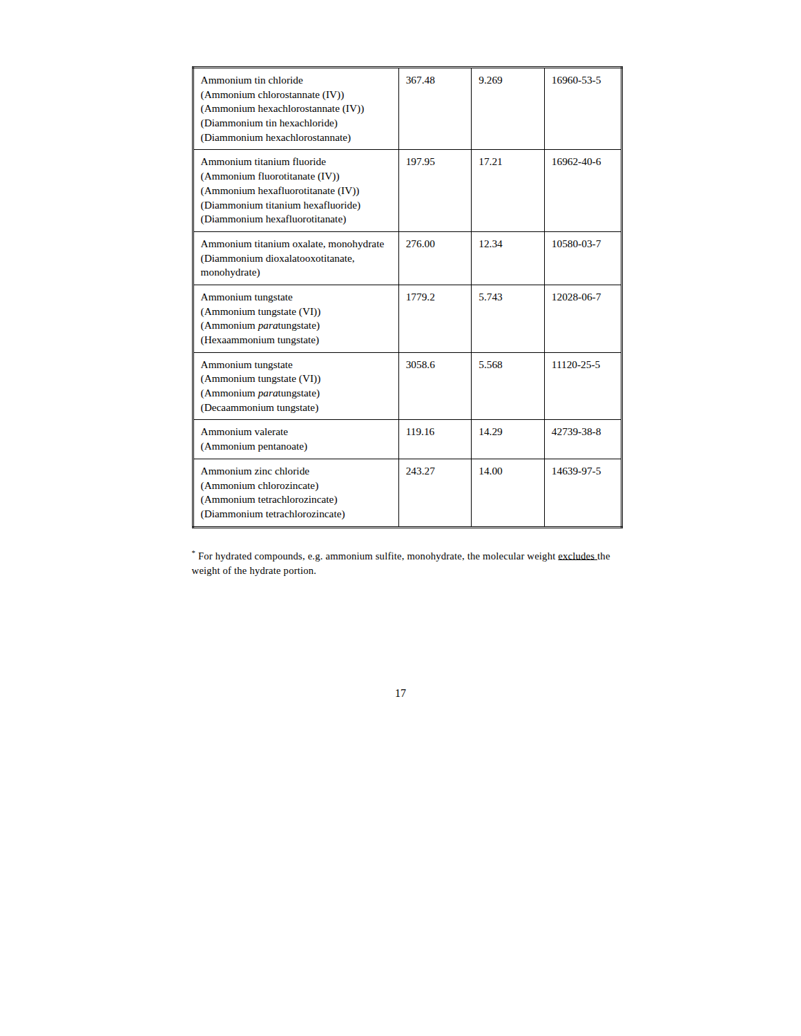| Ammonium tin chloride (Ammonium chlorostannate (IV)) (Ammonium hexachlorostannate (IV)) (Diammonium tin hexachloride) (Diammonium hexachlorostannate) | 367.48 | 9.269 | 16960-53-5 |
| Ammonium titanium fluoride (Ammonium fluorotitanate (IV)) (Ammonium hexafluorotitanate (IV)) (Diammonium titanium hexafluoride) (Diammonium hexafluorotitanate) | 197.95 | 17.21 | 16962-40-6 |
| Ammonium titanium oxalate, monohydrate (Diammonium dioxalatooxotitanate, monohydrate) | 276.00 | 12.34 | 10580-03-7 |
| Ammonium tungstate (Ammonium tungstate (VI)) (Ammonium para tungstate) (Hexaammonium tungstate) | 1779.2 | 5.743 | 12028-06-7 |
| Ammonium tungstate (Ammonium tungstate (VI)) (Ammonium para tungstate) (Decaammonium tungstate) | 3058.6 | 5.568 | 11120-25-5 |
| Ammonium valerate (Ammonium pentanoate) | 119.16 | 14.29 | 42739-38-8 |
| Ammonium zinc chloride (Ammonium chlorozincate) (Ammonium tetrachlorozincate) (Diammonium tetrachlorozincate) | 243.27 | 14.00 | 14639-97-5 |
* For hydrated compounds, e.g. ammonium sulfite, monohydrate, the molecular weight excludes the weight of the hydrate portion.
17